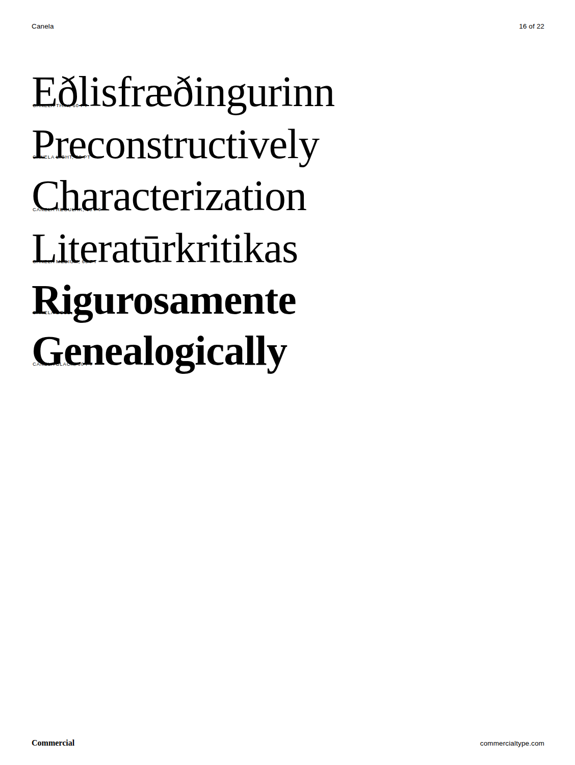Canela
16 of 22
Eðlisfræðingurinn
Canela Thin, 60 pt
Preconstructively
Canela Light, 60 pt
Characterization
Canela Regular, 60 pt
Literatūrkritikas
Canela Medium, 60 pt
Rigurosamente
Canela Bold, 60 pt
Genealogically
Canela Black, 60 pt
Commercial
commercialtype.com